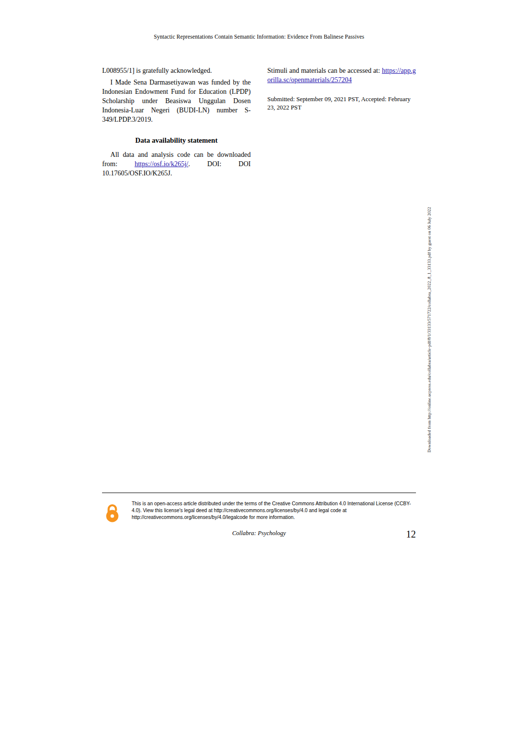Syntactic Representations Contain Semantic Information: Evidence From Balinese Passives
L008955/1] is gratefully acknowledged.
I Made Sena Darmasetiyawan was funded by the Indonesian Endowment Fund for Education (LPDP) Scholarship under Beasiswa Unggulan Dosen Indonesia-Luar Negeri (BUDI-LN) number S-349/LPDP.3/2019.
Data availability statement
All data and analysis code can be downloaded from: https://osf.io/k265j/. DOI: DOI 10.17605/OSF.IO/K265J.
Stimuli and materials can be accessed at: https://app.gorilla.sc/openmaterials/257204
Submitted: September 09, 2021 PST, Accepted: February 23, 2022 PST
Downloaded from http://online.ucpress.edu/collabra/article-pdf/8/1/33133/571722/collabra_2022_8_1_33133.pdf by guest on 06 July 2022
This is an open-access article distributed under the terms of the Creative Commons Attribution 4.0 International License (CCBY-4.0). View this license's legal deed at http://creativecommons.org/licenses/by/4.0 and legal code at http://creativecommons.org/licenses/by/4.0/legalcode for more information.
Collabra: Psychology 12